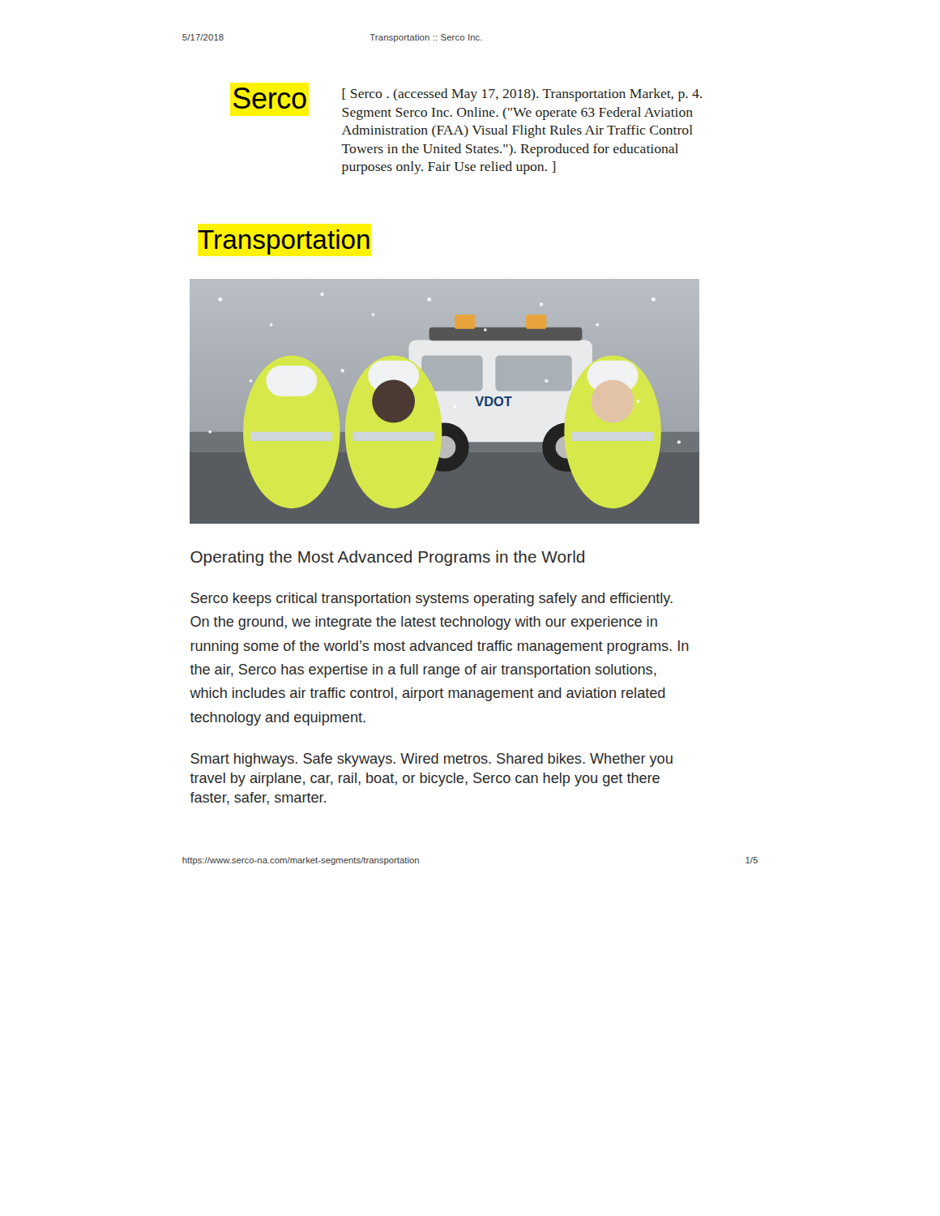5/17/2018
Transportation :: Serco Inc.
Serco
[ Serco . (accessed May 17, 2018). Transportation Market, p. 4. Segment Serco Inc. Online. ("We operate 63 Federal Aviation Administration (FAA) Visual Flight Rules Air Traffic Control Towers in the United States."). Reproduced for educational purposes only. Fair Use relied upon. ]
Transportation
Operating the Most Advanced Programs in the World
Serco keeps critical transportation systems operating safely and efficiently. On the ground, we integrate the latest technology with our experience in running some of the world’s most advanced traffic management programs. In the air, Serco has expertise in a full range of air transportation solutions, which includes air traffic control, airport management and aviation related technology and equipment.
Smart highways. Safe skyways. Wired metros. Shared bikes. Whether you travel by airplane, car, rail, boat, or bicycle, Serco can help you get there faster, safer, smarter.
https://www.serco-na.com/market-segments/transportation
1/5